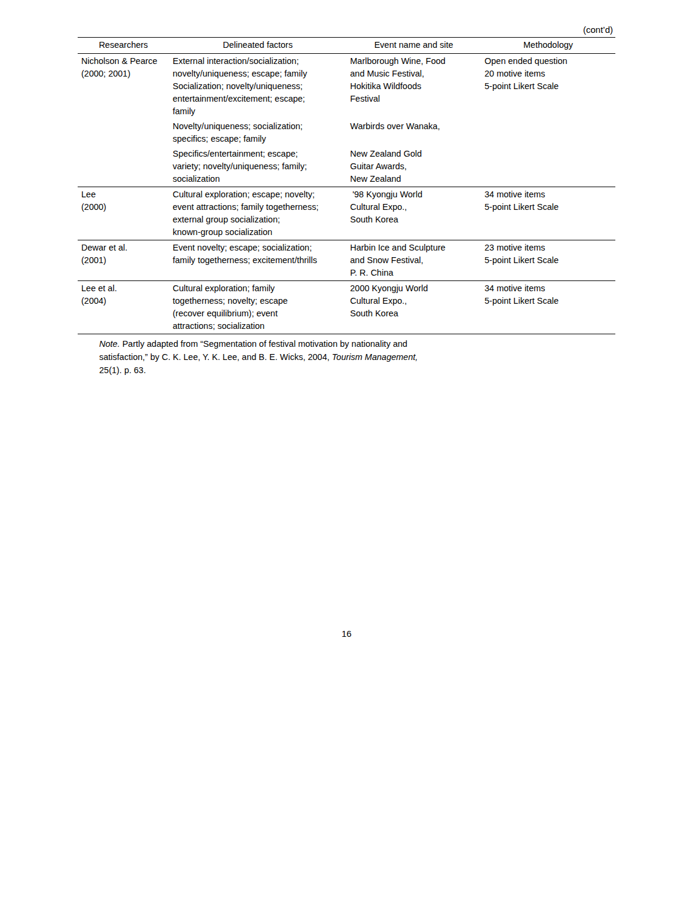(cont’d)
| Researchers | Delineated factors | Event name and site | Methodology |
| --- | --- | --- | --- |
| Nicholson & Pearce (2000; 2001) | External interaction/socialization; novelty/uniqueness; escape; family Socialization; novelty/uniqueness; entertainment/excitement; escape; family | Marlborough Wine, Food and Music Festival, Hokitika Wildfoods Festival | Open ended question 20 motive items 5-point Likert Scale |
| | Novelty/uniqueness; socialization; specifics; escape; family | Warbirds over Wanaka, | |
| | Specifics/entertainment; escape; variety; novelty/uniqueness; family; socialization | New Zealand Gold Guitar Awards, New Zealand | |
| Lee (2000) | Cultural exploration; escape; novelty; event attractions; family togetherness; external group socialization; known-group socialization | '98 Kyongju World Cultural Expo., South Korea | 34 motive items 5-point Likert Scale |
| Dewar et al. (2001) | Event novelty; escape; socialization; family togetherness; excitement/thrills | Harbin Ice and Sculpture and Snow Festival, P. R. China | 23 motive items 5-point Likert Scale |
| Lee et al. (2004) | Cultural exploration; family togetherness; novelty; escape (recover equilibrium); event attractions; socialization | 2000 Kyongju World Cultural Expo., South Korea | 34 motive items 5-point Likert Scale |
Note. Partly adapted from “Segmentation of festival motivation by nationality and satisfaction,” by C. K. Lee, Y. K. Lee, and B. E. Wicks, 2004, Tourism Management,
25(1). p. 63.
16